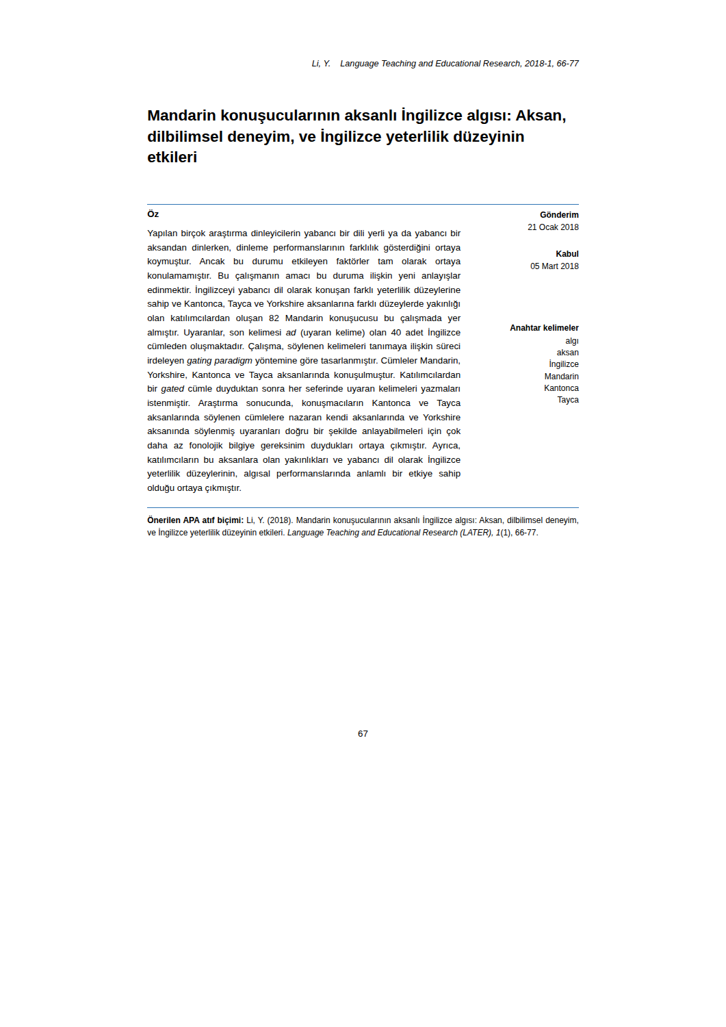Li, Y. Language Teaching and Educational Research, 2018-1, 66-77
Mandarin konuşucularının aksanlı İngilizce algısı: Aksan, dilbilimsel deneyim, ve İngilizce yeterlilik düzeyinin etkileri
Öz
Yapılan birçok araştırma dinleyicilerin yabancı bir dili yerli ya da yabancı bir aksandan dinlerken, dinleme performanslarının farklılık gösterdiğini ortaya koymuştur. Ancak bu durumu etkileyen faktörler tam olarak ortaya konulamamıştır. Bu çalışmanın amacı bu duruma ilişkin yeni anlayışlar edinmektir. İngilizceyi yabancı dil olarak konuşan farklı yeterlilik düzeylerine sahip ve Kantonca, Tayca ve Yorkshire aksanlarına farklı düzeylerde yakınlığı olan katılımcılardan oluşan 82 Mandarin konuşucusu bu çalışmada yer almıştır. Uyaranlar, son kelimesi ad (uyaran kelime) olan 40 adet İngilizce cümleden oluşmaktadır. Çalışma, söylenen kelimeleri tanımaya ilişkin süreci irdeleyen gating paradigm yöntemine göre tasarlanmıştır. Cümleler Mandarin, Yorkshire, Kantonca ve Tayca aksanlarında konuşulmuştur. Katılımcılardan bir gated cümle duyduktan sonra her seferinde uyaran kelimeleri yazmaları istenmiştir. Araştırma sonucunda, konuşmacıların Kantonca ve Tayca aksanlarında söylenen cümlelere nazaran kendi aksanlarında ve Yorkshire aksanında söylenmiş uyaranları doğru bir şekilde anlayabilmeleri için çok daha az fonolojik bilgiye gereksinim duydukları ortaya çıkmıştır. Ayrıca, katılımcıların bu aksanlara olan yakınlıkları ve yabancı dil olarak İngilizce yeterlilik düzeylerinin, algısal performanslarında anlamlı bir etkiye sahip olduğu ortaya çıkmıştır.
Gönderim
21 Ocak 2018
Kabul
05 Mart 2018
Anahtar kelimeler
algı
aksan
İngilizce
Mandarin
Kantonca
Tayca
Önerilen APA atıf biçimi: Li, Y. (2018). Mandarin konuşucularının aksanlı İngilizce algısı: Aksan, dilbilimsel deneyim, ve İngilizce yeterlilik düzeyinin etkileri. Language Teaching and Educational Research (LATER), 1(1), 66-77.
67